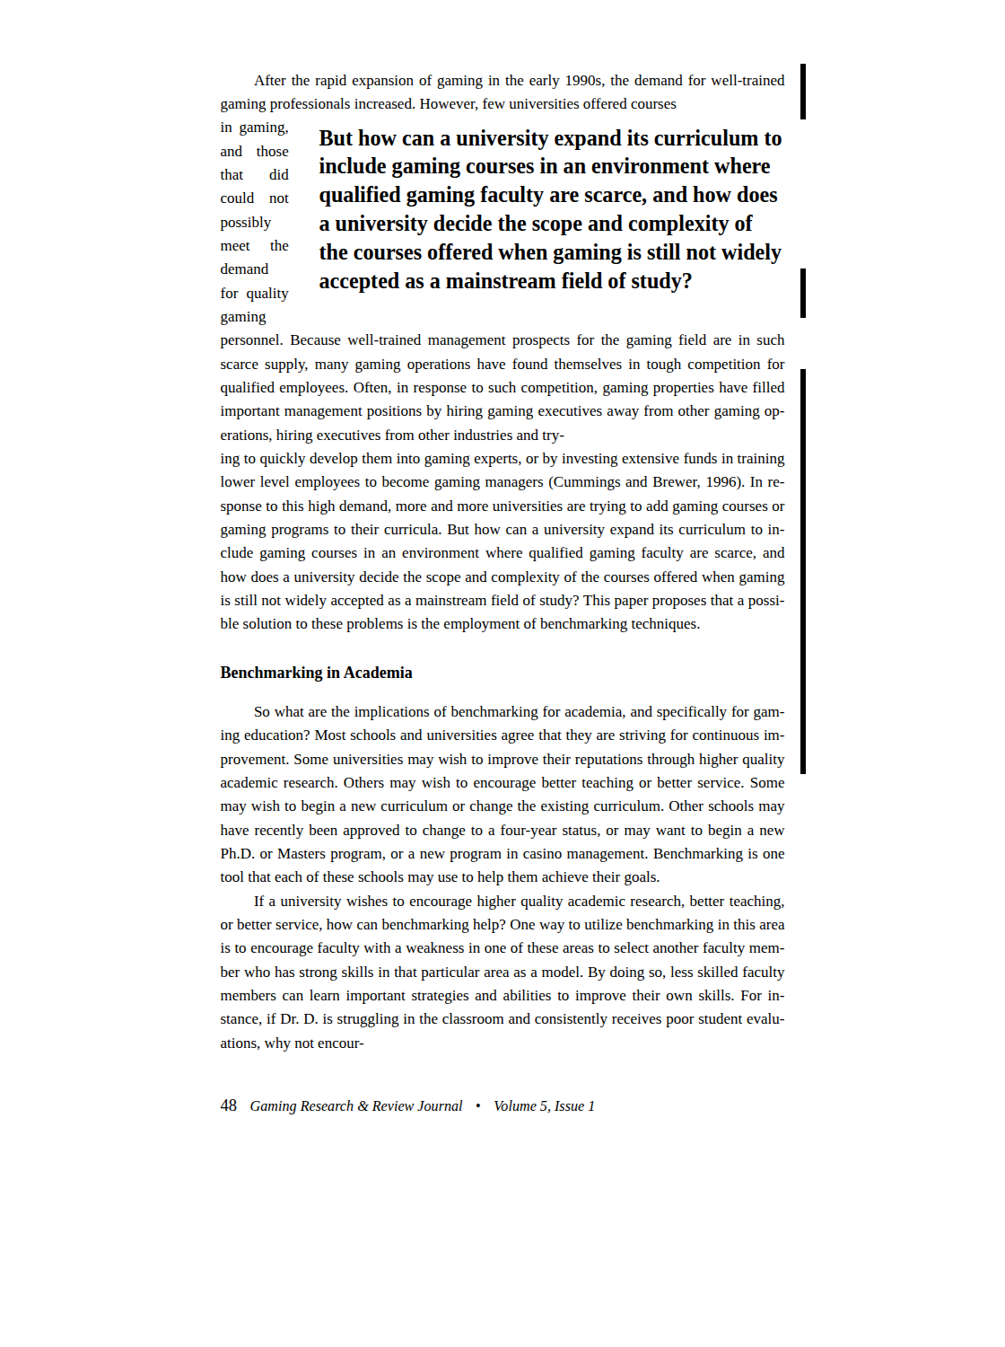After the rapid expansion of gaming in the early 1990s, the demand for well-trained gaming professionals increased. However, few universities offered courses
But how can a university expand its curriculum to include gaming courses in an environment where qualified gaming faculty are scarce, and how does a university decide the scope and complexity of the courses offered when gaming is still not widely accepted as a mainstream field of study?
in gaming, and those that did could not possibly meet the demand for quality gaming personnel. Because well-trained management prospects for the gaming field are in such scarce supply, many gaming operations have found themselves in tough competition for qualified employees. Often, in response to such competition, gaming properties have filled important management positions by hiring gaming executives away from other gaming operations, hiring executives from other industries and try-
ing to quickly develop them into gaming experts, or by investing extensive funds in training lower level employees to become gaming managers (Cummings and Brewer, 1996). In response to this high demand, more and more universities are trying to add gaming courses or gaming programs to their curricula. But how can a university expand its curriculum to include gaming courses in an environment where qualified gaming faculty are scarce, and how does a university decide the scope and complexity of the courses offered when gaming is still not widely accepted as a mainstream field of study? This paper proposes that a possible solution to these problems is the employment of benchmarking techniques.
Benchmarking in Academia
So what are the implications of benchmarking for academia, and specifically for gaming education? Most schools and universities agree that they are striving for continuous improvement. Some universities may wish to improve their reputations through higher quality academic research. Others may wish to encourage better teaching or better service. Some may wish to begin a new curriculum or change the existing curriculum. Other schools may have recently been approved to change to a four-year status, or may want to begin a new Ph.D. or Masters program, or a new program in casino management. Benchmarking is one tool that each of these schools may use to help them achieve their goals.
If a university wishes to encourage higher quality academic research, better teaching, or better service, how can benchmarking help? One way to utilize benchmarking in this area is to encourage faculty with a weakness in one of these areas to select another faculty member who has strong skills in that particular area as a model. By doing so, less skilled faculty members can learn important strategies and abilities to improve their own skills. For instance, if Dr. D. is struggling in the classroom and consistently receives poor student evaluations, why not encour-
48 Gaming Research & Review Journal • Volume 5, Issue 1